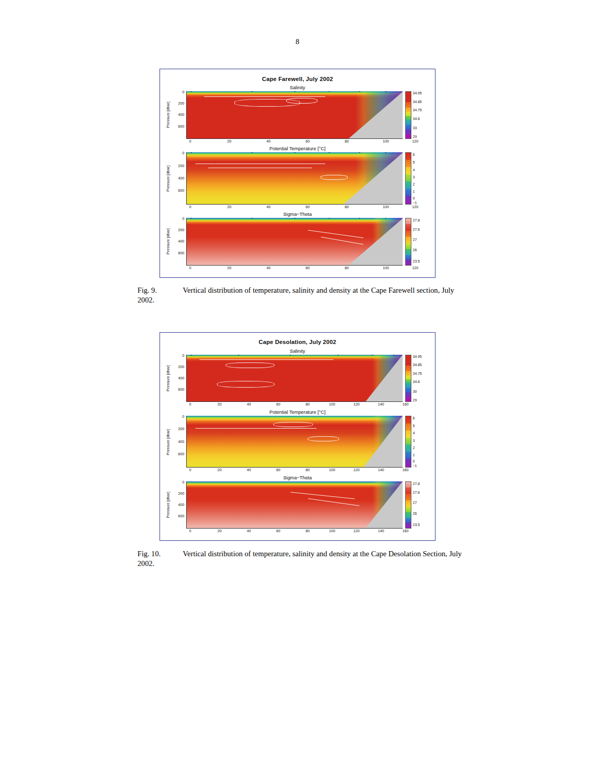8
Cape Farewell, July 2002
Salinity
Pressure [dbar]
0 200 400 600
34.95 34.85 34.75 34.6 33 29
0 20 40 60 80 100 120
Potential Temperature [°C]
Pressure [dbar]
0 200 400 600
6 5 4 3 2 1 0 −1
0 20 40 60 80 100 120
Sigma−Theta
Pressure [dbar]
0 200 400 600
27.8 27.6 27 26 23.5
0 20 40 60 80 100 120
Fig. 9. Vertical distribution of temperature, salinity and density at the Cape Farewell section, July 2002.
Cape Desolation, July 2002
Salinity
Pressure [dbar]
0 200 400 600
34.95 34.85 34.75 34.6 30 29
0 20 40 60 80 100 120 140 160
Potential Temperature [°C]
Pressure [dbar]
0 200 400 600
6 5 4 3 2 1 0 −1
0 20 40 60 80 100 120 140 160
Sigma−Theta
Pressure [dbar]
0 200 400 600
27.8 27.6 27 26 23.5
0 20 40 60 80 100 120 140 160
Fig. 10. Vertical distribution of temperature, salinity and density at the Cape Desolation Section, July 2002.